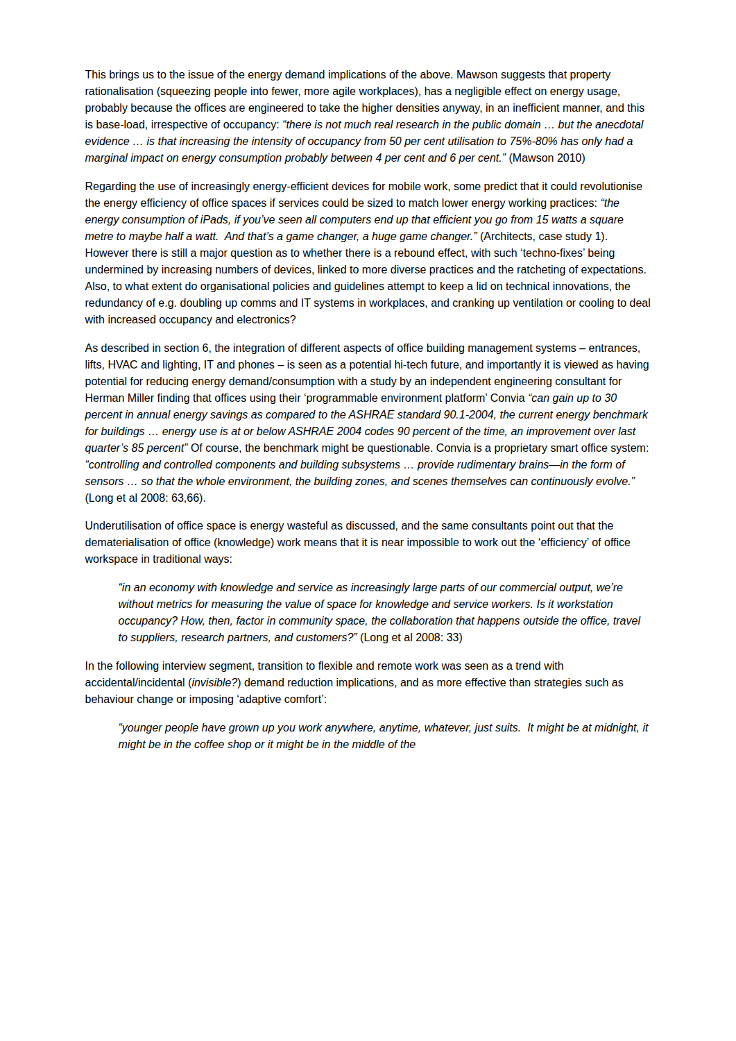This brings us to the issue of the energy demand implications of the above. Mawson suggests that property rationalisation (squeezing people into fewer, more agile workplaces), has a negligible effect on energy usage, probably because the offices are engineered to take the higher densities anyway, in an inefficient manner, and this is base-load, irrespective of occupancy: “there is not much real research in the public domain … but the anecdotal evidence … is that increasing the intensity of occupancy from 50 per cent utilisation to 75%-80% has only had a marginal impact on energy consumption probably between 4 per cent and 6 per cent.” (Mawson 2010)
Regarding the use of increasingly energy-efficient devices for mobile work, some predict that it could revolutionise the energy efficiency of office spaces if services could be sized to match lower energy working practices: “the energy consumption of iPads, if you’ve seen all computers end up that efficient you go from 15 watts a square metre to maybe half a watt. And that’s a game changer, a huge game changer.” (Architects, case study 1). However there is still a major question as to whether there is a rebound effect, with such ‘techno-fixes’ being undermined by increasing numbers of devices, linked to more diverse practices and the ratcheting of expectations. Also, to what extent do organisational policies and guidelines attempt to keep a lid on technical innovations, the redundancy of e.g. doubling up comms and IT systems in workplaces, and cranking up ventilation or cooling to deal with increased occupancy and electronics?
As described in section 6, the integration of different aspects of office building management systems – entrances, lifts, HVAC and lighting, IT and phones – is seen as a potential hi-tech future, and importantly it is viewed as having potential for reducing energy demand/consumption with a study by an independent engineering consultant for Herman Miller finding that offices using their ‘programmable environment platform’ Convia “can gain up to 30 percent in annual energy savings as compared to the ASHRAE standard 90.1-2004, the current energy benchmark for buildings … energy use is at or below ASHRAE 2004 codes 90 percent of the time, an improvement over last quarter’s 85 percent” Of course, the benchmark might be questionable. Convia is a proprietary smart office system: “controlling and controlled components and building subsystems … provide rudimentary brains—in the form of sensors … so that the whole environment, the building zones, and scenes themselves can continuously evolve.” (Long et al 2008: 63,66).
Underutilisation of office space is energy wasteful as discussed, and the same consultants point out that the dematerialisation of office (knowledge) work means that it is near impossible to work out the ‘efficiency’ of office workspace in traditional ways:
“in an economy with knowledge and service as increasingly large parts of our commercial output, we’re without metrics for measuring the value of space for knowledge and service workers. Is it workstation occupancy? How, then, factor in community space, the collaboration that happens outside the office, travel to suppliers, research partners, and customers?” (Long et al 2008: 33)
In the following interview segment, transition to flexible and remote work was seen as a trend with accidental/incidental (invisible?) demand reduction implications, and as more effective than strategies such as behaviour change or imposing ‘adaptive comfort’:
“younger people have grown up you work anywhere, anytime, whatever, just suits. It might be at midnight, it might be in the coffee shop or it might be in the middle of the